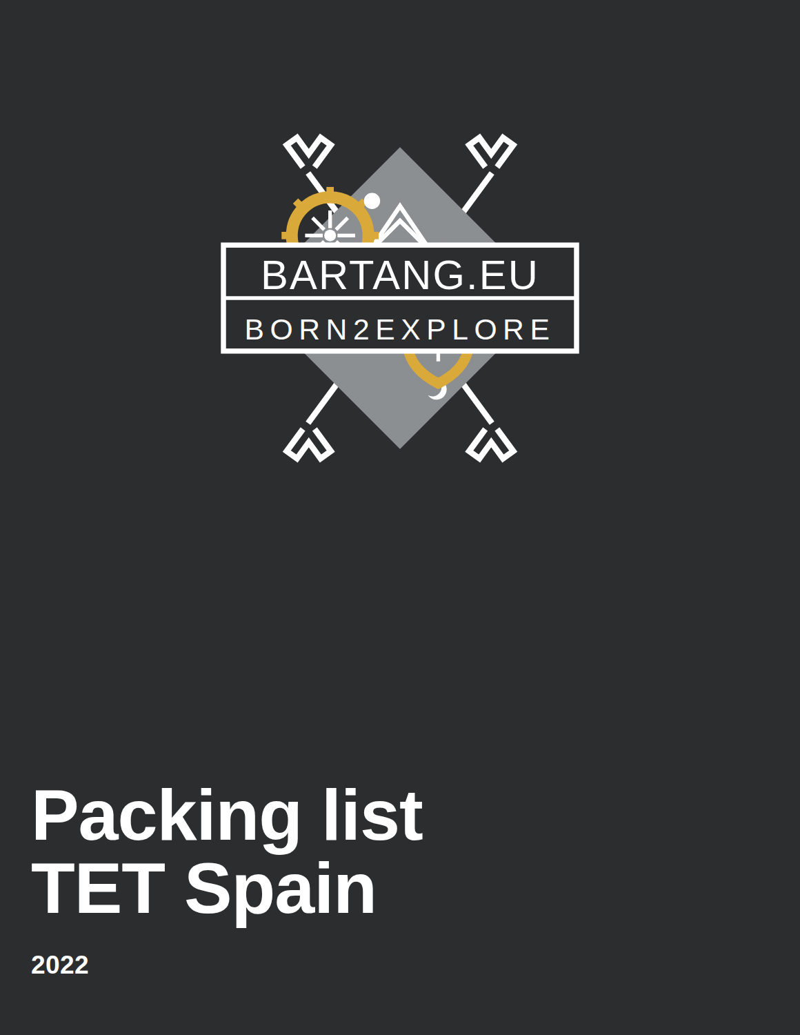Bartang.eu — Born2Explore Diamond-shaped emblem with crossed wrenches, a gear, a mountain, a pine-tree shield and a banner reading BARTANG.EU BORN2EXPLORE. BARTANG.EU BORN2EXPLORE
Packing list
TET Spain
2022